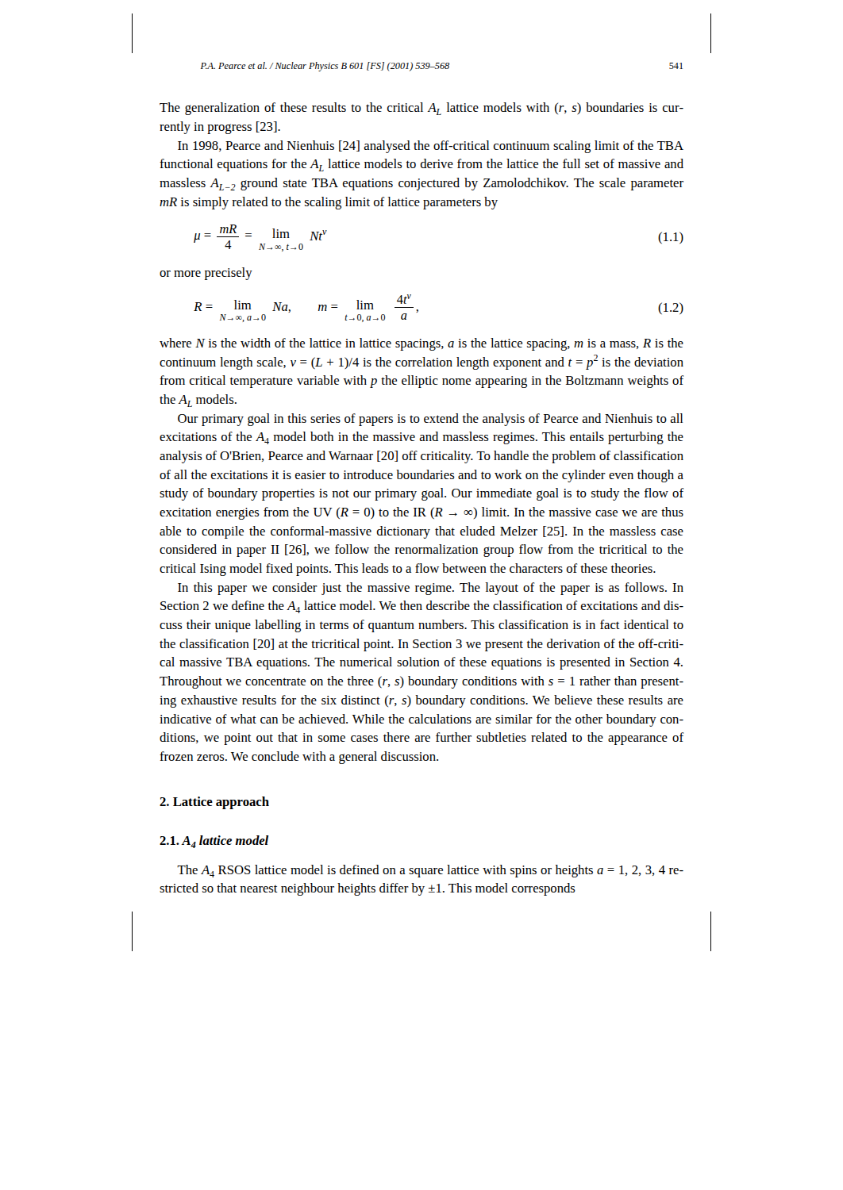P.A. Pearce et al. / Nuclear Physics B 601 [FS] (2001) 539–568 541
The generalization of these results to the critical AL lattice models with (r, s) boundaries is currently in progress [23].
In 1998, Pearce and Nienhuis [24] analysed the off-critical continuum scaling limit of the TBA functional equations for the AL lattice models to derive from the lattice the full set of massive and massless AL−2 ground state TBA equations conjectured by Zamolodchikov. The scale parameter mR is simply related to the scaling limit of lattice parameters by
μ = mR 4 = lim N→∞, t→0 Ntν
(1.1)
or more precisely
R = lim N→∞, a→0 Na, m = lim t→0, a→0 4tν a,
(1.2)
where N is the width of the lattice in lattice spacings, a is the lattice spacing, m is a mass, R is the continuum length scale, ν = (L + 1)/4 is the correlation length exponent and t = p2 is the deviation from critical temperature variable with p the elliptic nome appearing in the Boltzmann weights of the AL models.
Our primary goal in this series of papers is to extend the analysis of Pearce and Nienhuis to all excitations of the A4 model both in the massive and massless regimes. This entails perturbing the analysis of O'Brien, Pearce and Warnaar [20] off criticality. To handle the problem of classification of all the excitations it is easier to introduce boundaries and to work on the cylinder even though a study of boundary properties is not our primary goal. Our immediate goal is to study the flow of excitation energies from the UV (R = 0) to the IR (R → ∞) limit. In the massive case we are thus able to compile the conformal-massive dictionary that eluded Melzer [25]. In the massless case considered in paper II [26], we follow the renormalization group flow from the tricritical to the critical Ising model fixed points. This leads to a flow between the characters of these theories.
In this paper we consider just the massive regime. The layout of the paper is as follows. In Section 2 we define the A4 lattice model. We then describe the classification of excitations and discuss their unique labelling in terms of quantum numbers. This classification is in fact identical to the classification [20] at the tricritical point. In Section 3 we present the derivation of the off-critical massive TBA equations. The numerical solution of these equations is presented in Section 4. Throughout we concentrate on the three (r, s) boundary conditions with s = 1 rather than presenting exhaustive results for the six distinct (r, s) boundary conditions. We believe these results are indicative of what can be achieved. While the calculations are similar for the other boundary conditions, we point out that in some cases there are further subtleties related to the appearance of frozen zeros. We conclude with a general discussion.
2. Lattice approach
2.1. A4 lattice model
The A4 RSOS lattice model is defined on a square lattice with spins or heights a = 1, 2, 3, 4 restricted so that nearest neighbour heights differ by ±1. This model corresponds